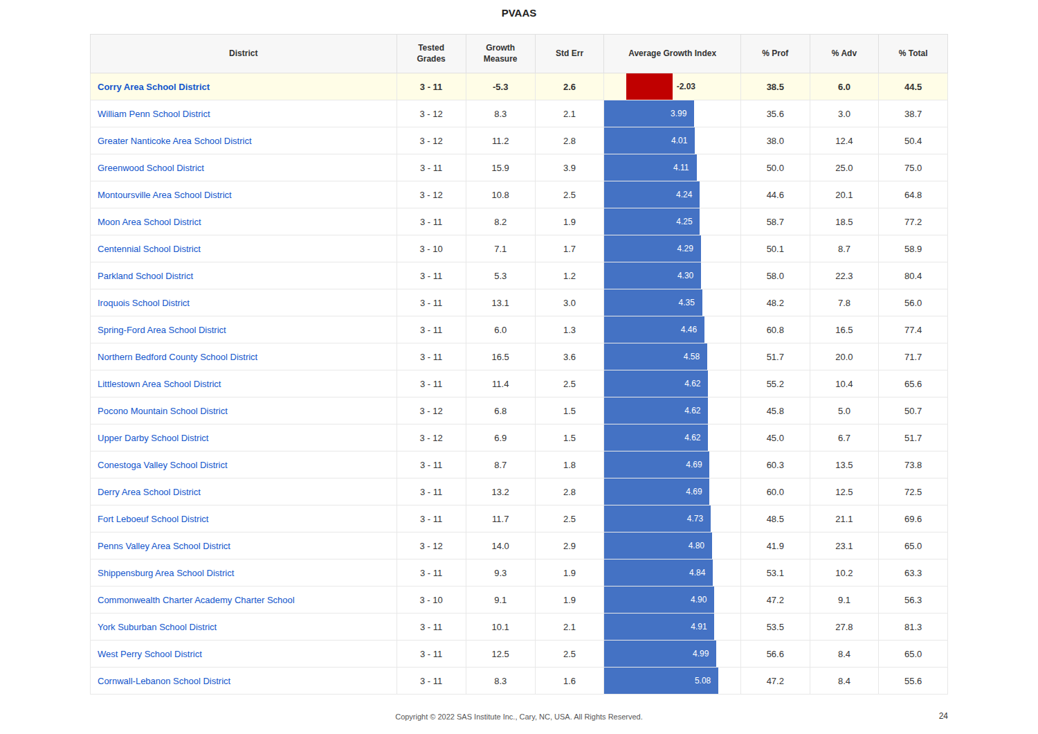PVAAS
| District | Tested Grades | Growth Measure | Std Err | Average Growth Index | % Prof | % Adv | % Total |
| --- | --- | --- | --- | --- | --- | --- | --- |
| Corry Area School District | 3 - 11 | -5.3 | 2.6 | -2.03 | 38.5 | 6.0 | 44.5 |
| William Penn School District | 3 - 12 | 8.3 | 2.1 | 3.99 | 35.6 | 3.0 | 38.7 |
| Greater Nanticoke Area School District | 3 - 12 | 11.2 | 2.8 | 4.01 | 38.0 | 12.4 | 50.4 |
| Greenwood School District | 3 - 11 | 15.9 | 3.9 | 4.11 | 50.0 | 25.0 | 75.0 |
| Montoursville Area School District | 3 - 12 | 10.8 | 2.5 | 4.24 | 44.6 | 20.1 | 64.8 |
| Moon Area School District | 3 - 11 | 8.2 | 1.9 | 4.25 | 58.7 | 18.5 | 77.2 |
| Centennial School District | 3 - 10 | 7.1 | 1.7 | 4.29 | 50.1 | 8.7 | 58.9 |
| Parkland School District | 3 - 11 | 5.3 | 1.2 | 4.30 | 58.0 | 22.3 | 80.4 |
| Iroquois School District | 3 - 11 | 13.1 | 3.0 | 4.35 | 48.2 | 7.8 | 56.0 |
| Spring-Ford Area School District | 3 - 11 | 6.0 | 1.3 | 4.46 | 60.8 | 16.5 | 77.4 |
| Northern Bedford County School District | 3 - 11 | 16.5 | 3.6 | 4.58 | 51.7 | 20.0 | 71.7 |
| Littlestown Area School District | 3 - 11 | 11.4 | 2.5 | 4.62 | 55.2 | 10.4 | 65.6 |
| Pocono Mountain School District | 3 - 12 | 6.8 | 1.5 | 4.62 | 45.8 | 5.0 | 50.7 |
| Upper Darby School District | 3 - 12 | 6.9 | 1.5 | 4.62 | 45.0 | 6.7 | 51.7 |
| Conestoga Valley School District | 3 - 11 | 8.7 | 1.8 | 4.69 | 60.3 | 13.5 | 73.8 |
| Derry Area School District | 3 - 11 | 13.2 | 2.8 | 4.69 | 60.0 | 12.5 | 72.5 |
| Fort Leboeuf School District | 3 - 11 | 11.7 | 2.5 | 4.73 | 48.5 | 21.1 | 69.6 |
| Penns Valley Area School District | 3 - 12 | 14.0 | 2.9 | 4.80 | 41.9 | 23.1 | 65.0 |
| Shippensburg Area School District | 3 - 11 | 9.3 | 1.9 | 4.84 | 53.1 | 10.2 | 63.3 |
| Commonwealth Charter Academy Charter School | 3 - 10 | 9.1 | 1.9 | 4.90 | 47.2 | 9.1 | 56.3 |
| York Suburban School District | 3 - 11 | 10.1 | 2.1 | 4.91 | 53.5 | 27.8 | 81.3 |
| West Perry School District | 3 - 11 | 12.5 | 2.5 | 4.99 | 56.6 | 8.4 | 65.0 |
| Cornwall-Lebanon School District | 3 - 11 | 8.3 | 1.6 | 5.08 | 47.2 | 8.4 | 55.6 |
Copyright © 2022 SAS Institute Inc., Cary, NC, USA. All Rights Reserved. 24